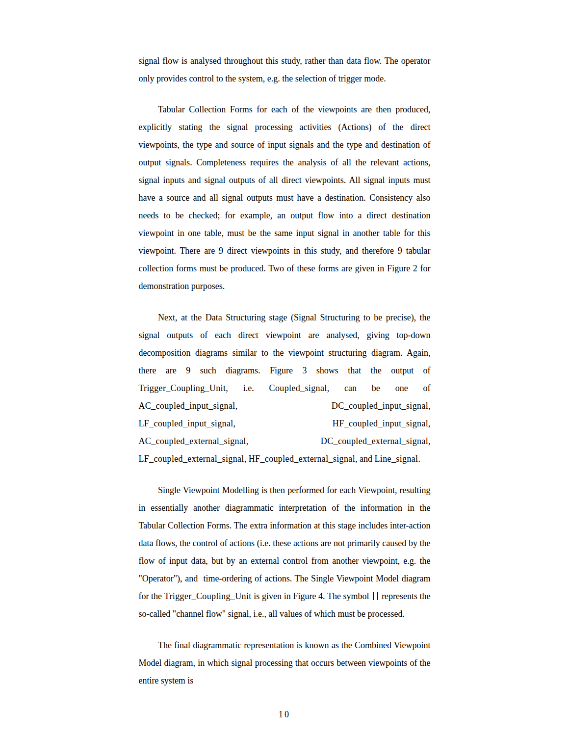signal flow is analysed throughout this study, rather than data flow. The operator only provides control to the system, e.g. the selection of trigger mode.
Tabular Collection Forms for each of the viewpoints are then produced, explicitly stating the signal processing activities (Actions) of the direct viewpoints, the type and source of input signals and the type and destination of output signals. Completeness requires the analysis of all the relevant actions, signal inputs and signal outputs of all direct viewpoints. All signal inputs must have a source and all signal outputs must have a destination. Consistency also needs to be checked; for example, an output flow into a direct destination viewpoint in one table, must be the same input signal in another table for this viewpoint. There are 9 direct viewpoints in this study, and therefore 9 tabular collection forms must be produced. Two of these forms are given in Figure 2 for demonstration purposes.
Next, at the Data Structuring stage (Signal Structuring to be precise), the signal outputs of each direct viewpoint are analysed, giving top-down decomposition diagrams similar to the viewpoint structuring diagram. Again, there are 9 such diagrams. Figure 3 shows that the output of Trigger_Coupling_Unit, i.e. Coupled_signal, can be one of AC_coupled_input_signal, DC_coupled_input_signal, LF_coupled_input_signal, HF_coupled_input_signal, AC_coupled_external_signal, DC_coupled_external_signal, LF_coupled_external_signal, HF_coupled_external_signal, and Line_signal.
Single Viewpoint Modelling is then performed for each Viewpoint, resulting in essentially another diagrammatic interpretation of the information in the Tabular Collection Forms. The extra information at this stage includes inter-action data flows, the control of actions (i.e. these actions are not primarily caused by the flow of input data, but by an external control from another viewpoint, e.g. the "Operator"), and time-ordering of actions. The Single Viewpoint Model diagram for the Trigger_Coupling_Unit is given in Figure 4. The symbol represents the so-called "channel flow" signal, i.e., all values of which must be processed.
The final diagrammatic representation is known as the Combined Viewpoint Model diagram, in which signal processing that occurs between viewpoints of the entire system is
10